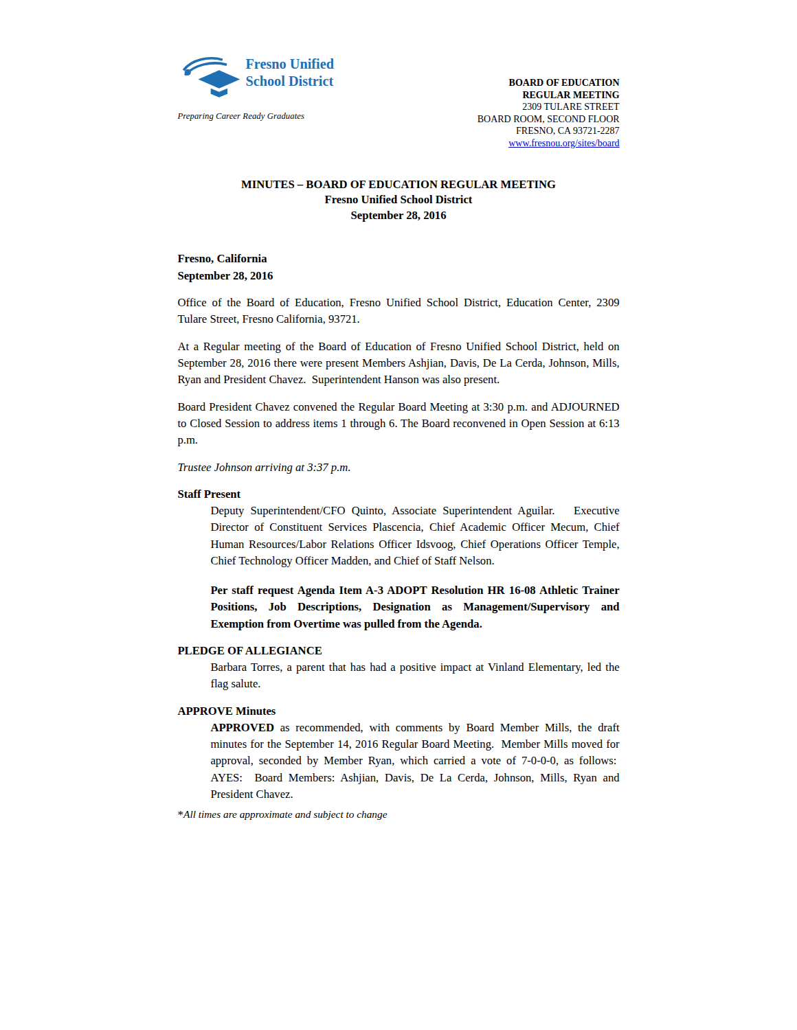Preparing Career Ready Graduates
BOARD OF EDUCATION
REGULAR MEETING
2309 TULARE STREET
BOARD ROOM, SECOND FLOOR
FRESNO, CA 93721-2287
www.fresnou.org/sites/board
MINUTES – BOARD OF EDUCATION REGULAR MEETING
Fresno Unified School District
September 28, 2016
Fresno, California
September 28, 2016
Office of the Board of Education, Fresno Unified School District, Education Center, 2309 Tulare Street, Fresno California, 93721.
At a Regular meeting of the Board of Education of Fresno Unified School District, held on September 28, 2016 there were present Members Ashjian, Davis, De La Cerda, Johnson, Mills, Ryan and President Chavez. Superintendent Hanson was also present.
Board President Chavez convened the Regular Board Meeting at 3:30 p.m. and ADJOURNED to Closed Session to address items 1 through 6. The Board reconvened in Open Session at 6:13 p.m.
Trustee Johnson arriving at 3:37 p.m.
Staff Present
Deputy Superintendent/CFO Quinto, Associate Superintendent Aguilar. Executive Director of Constituent Services Plascencia, Chief Academic Officer Mecum, Chief Human Resources/Labor Relations Officer Idsvoog, Chief Operations Officer Temple, Chief Technology Officer Madden, and Chief of Staff Nelson.
Per staff request Agenda Item A-3 ADOPT Resolution HR 16-08 Athletic Trainer Positions, Job Descriptions, Designation as Management/Supervisory and Exemption from Overtime was pulled from the Agenda.
PLEDGE OF ALLEGIANCE
Barbara Torres, a parent that has had a positive impact at Vinland Elementary, led the flag salute.
APPROVE Minutes
APPROVED as recommended, with comments by Board Member Mills, the draft minutes for the September 14, 2016 Regular Board Meeting. Member Mills moved for approval, seconded by Member Ryan, which carried a vote of 7-0-0-0, as follows: AYES: Board Members: Ashjian, Davis, De La Cerda, Johnson, Mills, Ryan and President Chavez.
*All times are approximate and subject to change